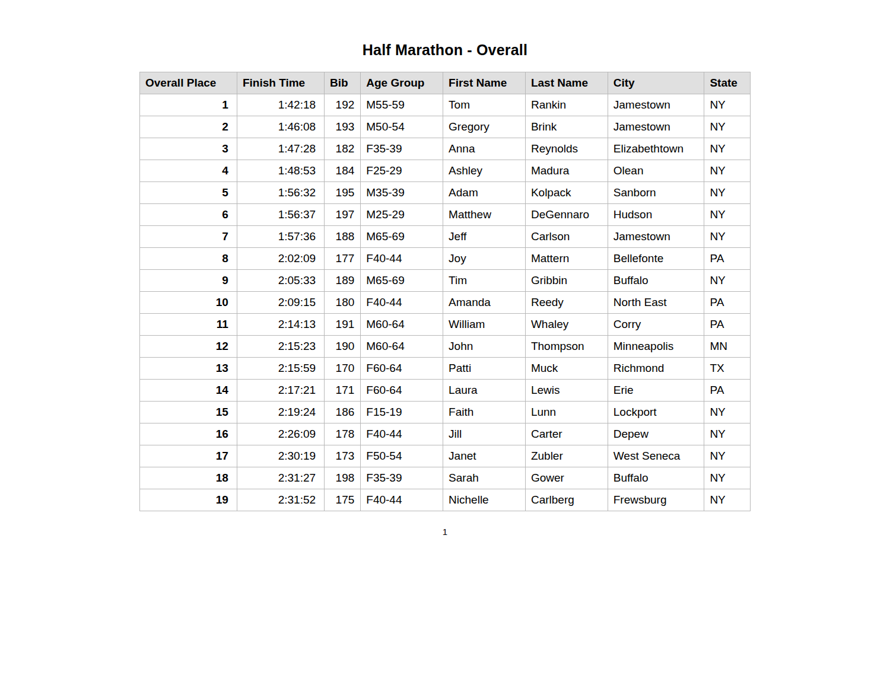Half Marathon - Overall
| Overall Place | Finish Time | Bib | Age Group | First Name | Last Name | City | State |
| --- | --- | --- | --- | --- | --- | --- | --- |
| 1 | 1:42:18 | 192 | M55-59 | Tom | Rankin | Jamestown | NY |
| 2 | 1:46:08 | 193 | M50-54 | Gregory | Brink | Jamestown | NY |
| 3 | 1:47:28 | 182 | F35-39 | Anna | Reynolds | Elizabethtown | NY |
| 4 | 1:48:53 | 184 | F25-29 | Ashley | Madura | Olean | NY |
| 5 | 1:56:32 | 195 | M35-39 | Adam | Kolpack | Sanborn | NY |
| 6 | 1:56:37 | 197 | M25-29 | Matthew | DeGennaro | Hudson | NY |
| 7 | 1:57:36 | 188 | M65-69 | Jeff | Carlson | Jamestown | NY |
| 8 | 2:02:09 | 177 | F40-44 | Joy | Mattern | Bellefonte | PA |
| 9 | 2:05:33 | 189 | M65-69 | Tim | Gribbin | Buffalo | NY |
| 10 | 2:09:15 | 180 | F40-44 | Amanda | Reedy | North East | PA |
| 11 | 2:14:13 | 191 | M60-64 | William | Whaley | Corry | PA |
| 12 | 2:15:23 | 190 | M60-64 | John | Thompson | Minneapolis | MN |
| 13 | 2:15:59 | 170 | F60-64 | Patti | Muck | Richmond | TX |
| 14 | 2:17:21 | 171 | F60-64 | Laura | Lewis | Erie | PA |
| 15 | 2:19:24 | 186 | F15-19 | Faith | Lunn | Lockport | NY |
| 16 | 2:26:09 | 178 | F40-44 | Jill | Carter | Depew | NY |
| 17 | 2:30:19 | 173 | F50-54 | Janet | Zubler | West Seneca | NY |
| 18 | 2:31:27 | 198 | F35-39 | Sarah | Gower | Buffalo | NY |
| 19 | 2:31:52 | 175 | F40-44 | Nichelle | Carlberg | Frewsburg | NY |
1